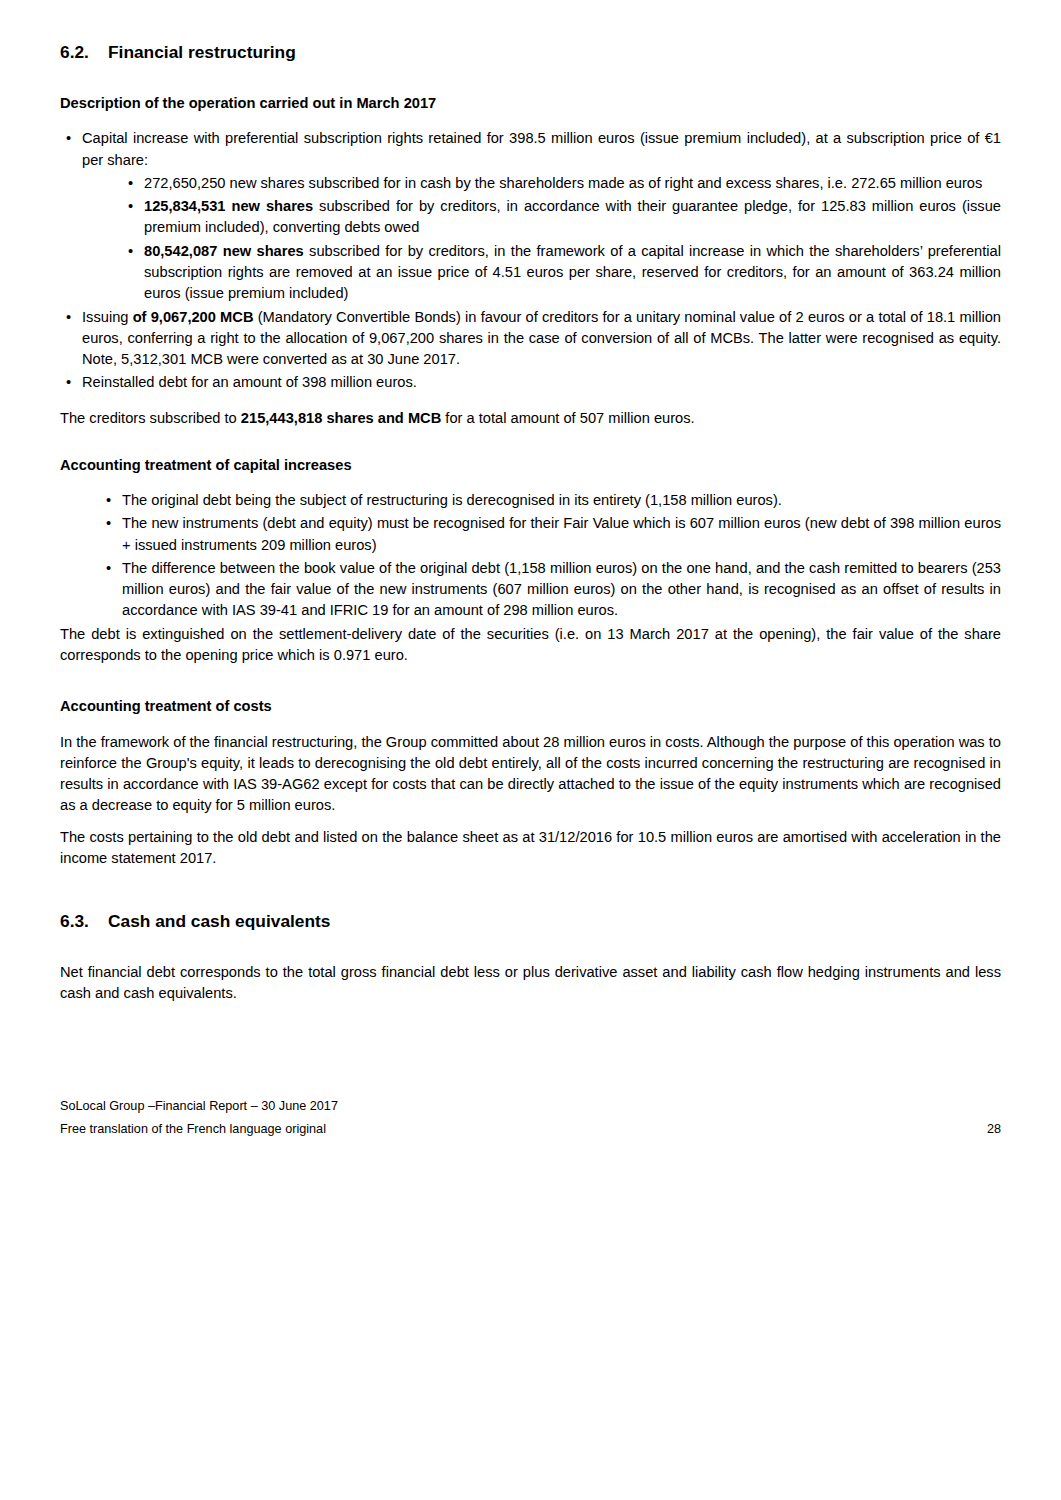6.2. Financial restructuring
Description of the operation carried out in March 2017
Capital increase with preferential subscription rights retained for 398.5 million euros (issue premium included), at a subscription price of €1 per share:
272,650,250 new shares subscribed for in cash by the shareholders made as of right and excess shares, i.e. 272.65 million euros
125,834,531 new shares subscribed for by creditors, in accordance with their guarantee pledge, for 125.83 million euros (issue premium included), converting debts owed
80,542,087 new shares subscribed for by creditors, in the framework of a capital increase in which the shareholders’ preferential subscription rights are removed at an issue price of 4.51 euros per share, reserved for creditors, for an amount of 363.24 million euros (issue premium included)
Issuing of 9,067,200 MCB (Mandatory Convertible Bonds) in favour of creditors for a unitary nominal value of 2 euros or a total of 18.1 million euros, conferring a right to the allocation of 9,067,200 shares in the case of conversion of all of MCBs. The latter were recognised as equity. Note, 5,312,301 MCB were converted as at 30 June 2017.
Reinstalled debt for an amount of 398 million euros.
The creditors subscribed to 215,443,818 shares and MCB for a total amount of 507 million euros.
Accounting treatment of capital increases
The original debt being the subject of restructuring is derecognised in its entirety (1,158 million euros).
The new instruments (debt and equity) must be recognised for their Fair Value which is 607 million euros (new debt of 398 million euros + issued instruments 209 million euros)
The difference between the book value of the original debt (1,158 million euros) on the one hand, and the cash remitted to bearers (253 million euros) and the fair value of the new instruments (607 million euros) on the other hand, is recognised as an offset of results in accordance with IAS 39-41 and IFRIC 19 for an amount of 298 million euros.
The debt is extinguished on the settlement-delivery date of the securities (i.e. on 13 March 2017 at the opening), the fair value of the share corresponds to the opening price which is 0.971 euro.
Accounting treatment of costs
In the framework of the financial restructuring, the Group committed about 28 million euros in costs. Although the purpose of this operation was to reinforce the Group's equity, it leads to derecognising the old debt entirely, all of the costs incurred concerning the restructuring are recognised in results in accordance with IAS 39-AG62 except for costs that can be directly attached to the issue of the equity instruments which are recognised as a decrease to equity for 5 million euros.
The costs pertaining to the old debt and listed on the balance sheet as at 31/12/2016 for 10.5 million euros are amortised with acceleration in the income statement 2017.
6.3. Cash and cash equivalents
Net financial debt corresponds to the total gross financial debt less or plus derivative asset and liability cash flow hedging instruments and less cash and cash equivalents.
SoLocal Group –Financial Report – 30 June 2017
Free translation of the French language original 28